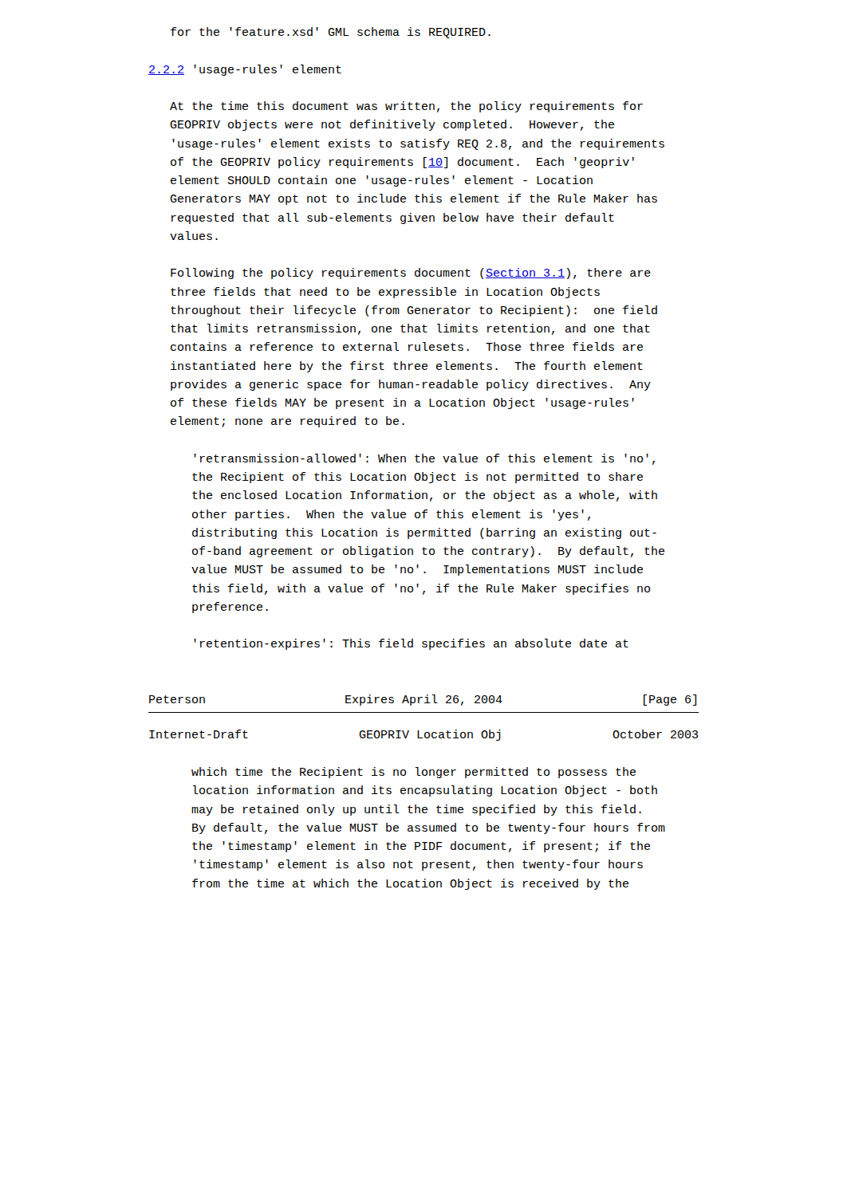for the 'feature.xsd' GML schema is REQUIRED.
2.2.2 'usage-rules' element
   At the time this document was written, the policy requirements for
   GEOPRIV objects were not definitively completed.  However, the
   'usage-rules' element exists to satisfy REQ 2.8, and the requirements
   of the GEOPRIV policy requirements [10] document.  Each 'geopriv'
   element SHOULD contain one 'usage-rules' element - Location
   Generators MAY opt not to include this element if the Rule Maker has
   requested that all sub-elements given below have their default
   values.
   Following the policy requirements document (Section 3.1), there are
   three fields that need to be expressible in Location Objects
   throughout their lifecycle (from Generator to Recipient):  one field
   that limits retransmission, one that limits retention, and one that
   contains a reference to external rulesets.  Those three fields are
   instantiated here by the first three elements.  The fourth element
   provides a generic space for human-readable policy directives.  Any
   of these fields MAY be present in a Location Object 'usage-rules'
   element; none are required to be.
      'retransmission-allowed': When the value of this element is 'no',
      the Recipient of this Location Object is not permitted to share
      the enclosed Location Information, or the object as a whole, with
      other parties.  When the value of this element is 'yes',
      distributing this Location is permitted (barring an existing out-
      of-band agreement or obligation to the contrary).  By default, the
      value MUST be assumed to be 'no'.  Implementations MUST include
      this field, with a value of 'no', if the Rule Maker specifies no
      preference.
      'retention-expires': This field specifies an absolute date at
Peterson Expires April 26, 2004[Page 6]
Internet-Draft GEOPRIV Location Obj October 2003
      which time the Recipient is no longer permitted to possess the
      location information and its encapsulating Location Object - both
      may be retained only up until the time specified by this field.
      By default, the value MUST be assumed to be twenty-four hours from
      the 'timestamp' element in the PIDF document, if present; if the
      'timestamp' element is also not present, then twenty-four hours
      from the time at which the Location Object is received by the